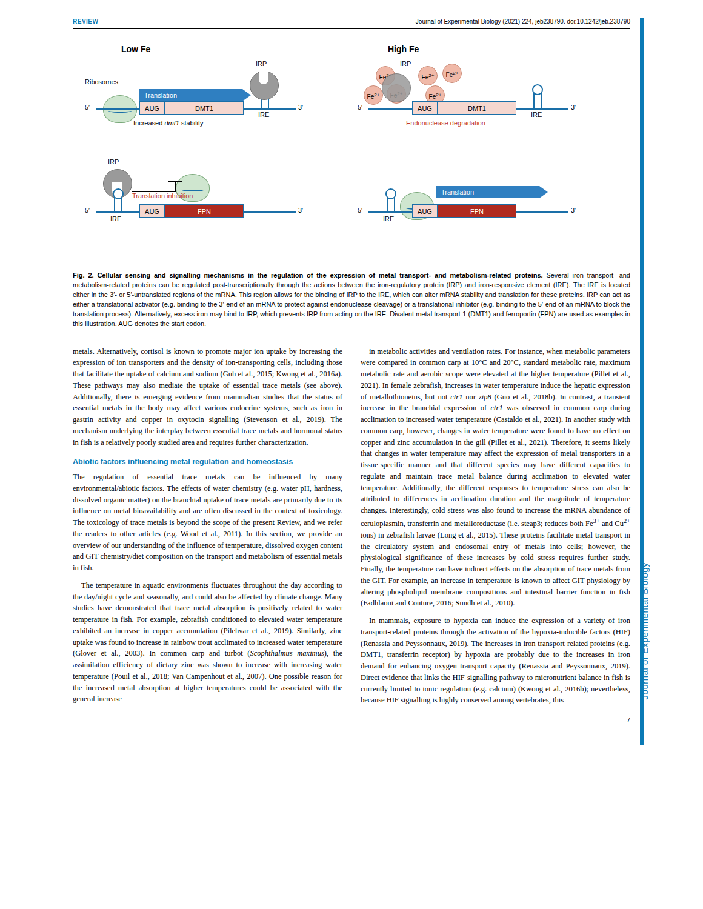REVIEW Journal of Experimental Biology (2021) 224, jeb238790. doi:10.1242/jeb.238790
Low Fe
High Fe
Ribosomes
Translation
5′
AUG
DMT1
3′
Increased dmt1 stability
IRE
IRP
Fe2+
Fe2+
Fe2+
Fe2+
Fe2+
Fe2+
IRP
5′
AUG
DMT1
3′
Endonuclease degradation
IRE
IRP
IRE
Translation inhibition
5′
AUG
FPN
3′
IRE
Translation
5′
AUG
FPN
3′
Fig. 2. Cellular sensing and signalling mechanisms in the regulation of the expression of metal transport- and metabolism-related proteins. Several iron transport- and metabolism-related proteins can be regulated post-transcriptionally through the actions between the iron-regulatory protein (IRP) and iron-responsive element (IRE). The IRE is located either in the 3′- or 5′-untranslated regions of the mRNA. This region allows for the binding of IRP to the IRE, which can alter mRNA stability and translation for these proteins. IRP can act as either a translational activator (e.g. binding to the 3′-end of an mRNA to protect against endonuclease cleavage) or a translational inhibitor (e.g. binding to the 5′-end of an mRNA to block the translation process). Alternatively, excess iron may bind to IRP, which prevents IRP from acting on the IRE. Divalent metal transport-1 (DMT1) and ferroportin (FPN) are used as examples in this illustration. AUG denotes the start codon.
metals. Alternatively, cortisol is known to promote major ion uptake by increasing the expression of ion transporters and the density of ion-transporting cells, including those that facilitate the uptake of calcium and sodium (Guh et al., 2015; Kwong et al., 2016a). These pathways may also mediate the uptake of essential trace metals (see above). Additionally, there is emerging evidence from mammalian studies that the status of essential metals in the body may affect various endocrine systems, such as iron in gastrin activity and copper in oxytocin signalling (Stevenson et al., 2019). The mechanism underlying the interplay between essential trace metals and hormonal status in fish is a relatively poorly studied area and requires further characterization.
Abiotic factors influencing metal regulation and homeostasis
The regulation of essential trace metals can be influenced by many environmental/abiotic factors. The effects of water chemistry (e.g. water pH, hardness, dissolved organic matter) on the branchial uptake of trace metals are primarily due to its influence on metal bioavailability and are often discussed in the context of toxicology. The toxicology of trace metals is beyond the scope of the present Review, and we refer the readers to other articles (e.g. Wood et al., 2011). In this section, we provide an overview of our understanding of the influence of temperature, dissolved oxygen content and GIT chemistry/diet composition on the transport and metabolism of essential metals in fish.
The temperature in aquatic environments fluctuates throughout the day according to the day/night cycle and seasonally, and could also be affected by climate change. Many studies have demonstrated that trace metal absorption is positively related to water temperature in fish. For example, zebrafish conditioned to elevated water temperature exhibited an increase in copper accumulation (Pilehvar et al., 2019). Similarly, zinc uptake was found to increase in rainbow trout acclimated to increased water temperature (Glover et al., 2003). In common carp and turbot (Scophthalmus maximus), the assimilation efficiency of dietary zinc was shown to increase with increasing water temperature (Pouil et al., 2018; Van Campenhout et al., 2007). One possible reason for the increased metal absorption at higher temperatures could be associated with the general increase
in metabolic activities and ventilation rates. For instance, when metabolic parameters were compared in common carp at 10°C and 20°C, standard metabolic rate, maximum metabolic rate and aerobic scope were elevated at the higher temperature (Pillet et al., 2021). In female zebrafish, increases in water temperature induce the hepatic expression of metallothioneins, but not ctr1 nor zip8 (Guo et al., 2018b). In contrast, a transient increase in the branchial expression of ctr1 was observed in common carp during acclimation to increased water temperature (Castaldo et al., 2021). In another study with common carp, however, changes in water temperature were found to have no effect on copper and zinc accumulation in the gill (Pillet et al., 2021). Therefore, it seems likely that changes in water temperature may affect the expression of metal transporters in a tissue-specific manner and that different species may have different capacities to regulate and maintain trace metal balance during acclimation to elevated water temperature. Additionally, the different responses to temperature stress can also be attributed to differences in acclimation duration and the magnitude of temperature changes. Interestingly, cold stress was also found to increase the mRNA abundance of ceruloplasmin, transferrin and metalloreductase (i.e. steap3; reduces both Fe3+ and Cu2+ ions) in zebrafish larvae (Long et al., 2015). These proteins facilitate metal transport in the circulatory system and endosomal entry of metals into cells; however, the physiological significance of these increases by cold stress requires further study. Finally, the temperature can have indirect effects on the absorption of trace metals from the GIT. For example, an increase in temperature is known to affect GIT physiology by altering phospholipid membrane compositions and intestinal barrier function in fish (Fadhlaoui and Couture, 2016; Sundh et al., 2010).
In mammals, exposure to hypoxia can induce the expression of a variety of iron transport-related proteins through the activation of the hypoxia-inducible factors (HIF) (Renassia and Peyssonnaux, 2019). The increases in iron transport-related proteins (e.g. DMT1, transferrin receptor) by hypoxia are probably due to the increases in iron demand for enhancing oxygen transport capacity (Renassia and Peyssonnaux, 2019). Direct evidence that links the HIF-signalling pathway to micronutrient balance in fish is currently limited to ionic regulation (e.g. calcium) (Kwong et al., 2016b); nevertheless, because HIF signalling is highly conserved among vertebrates, this
Journal of Experimental Biology
7